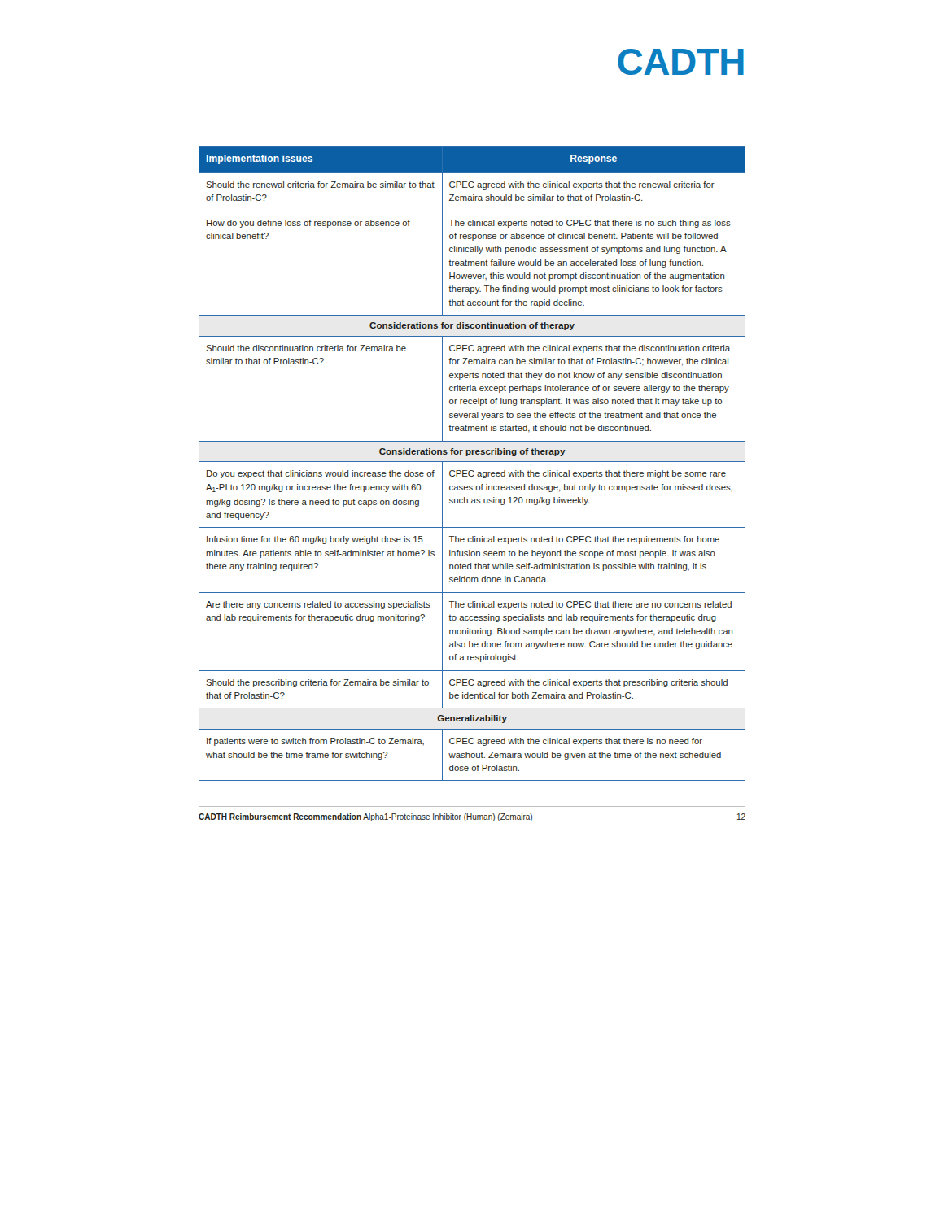CADTH
| Implementation issues | Response |
| --- | --- |
| Should the renewal criteria for Zemaira be similar to that of Prolastin-C? | CPEC agreed with the clinical experts that the renewal criteria for Zemaira should be similar to that of Prolastin-C. |
| How do you define loss of response or absence of clinical benefit? | The clinical experts noted to CPEC that there is no such thing as loss of response or absence of clinical benefit. Patients will be followed clinically with periodic assessment of symptoms and lung function. A treatment failure would be an accelerated loss of lung function. However, this would not prompt discontinuation of the augmentation therapy. The finding would prompt most clinicians to look for factors that account for the rapid decline. |
| Considerations for discontinuation of therapy |
| Should the discontinuation criteria for Zemaira be similar to that of Prolastin-C? | CPEC agreed with the clinical experts that the discontinuation criteria for Zemaira can be similar to that of Prolastin-C; however, the clinical experts noted that they do not know of any sensible discontinuation criteria except perhaps intolerance of or severe allergy to the therapy or receipt of lung transplant. It was also noted that it may take up to several years to see the effects of the treatment and that once the treatment is started, it should not be discontinued. |
| Considerations for prescribing of therapy |
| Do you expect that clinicians would increase the dose of A 1 -PI to 120 mg/kg or increase the frequency with 60 mg/kg dosing? Is there a need to put caps on dosing and frequency? | CPEC agreed with the clinical experts that there might be some rare cases of increased dosage, but only to compensate for missed doses, such as using 120 mg/kg biweekly. |
| Infusion time for the 60 mg/kg body weight dose is 15 minutes. Are patients able to self-administer at home? Is there any training required? | The clinical experts noted to CPEC that the requirements for home infusion seem to be beyond the scope of most people. It was also noted that while self-administration is possible with training, it is seldom done in Canada. |
| Are there any concerns related to accessing specialists and lab requirements for therapeutic drug monitoring? | The clinical experts noted to CPEC that there are no concerns related to accessing specialists and lab requirements for therapeutic drug monitoring. Blood sample can be drawn anywhere, and telehealth can also be done from anywhere now. Care should be under the guidance of a respirologist. |
| Should the prescribing criteria for Zemaira be similar to that of Prolastin-C? | CPEC agreed with the clinical experts that prescribing criteria should be identical for both Zemaira and Prolastin-C. |
| Generalizability |
| If patients were to switch from Prolastin-C to Zemaira, what should be the time frame for switching? | CPEC agreed with the clinical experts that there is no need for washout. Zemaira would be given at the time of the next scheduled dose of Prolastin. |
CADTH Reimbursement Recommendation Alpha1-Proteinase Inhibitor (Human) (Zemaira)
12